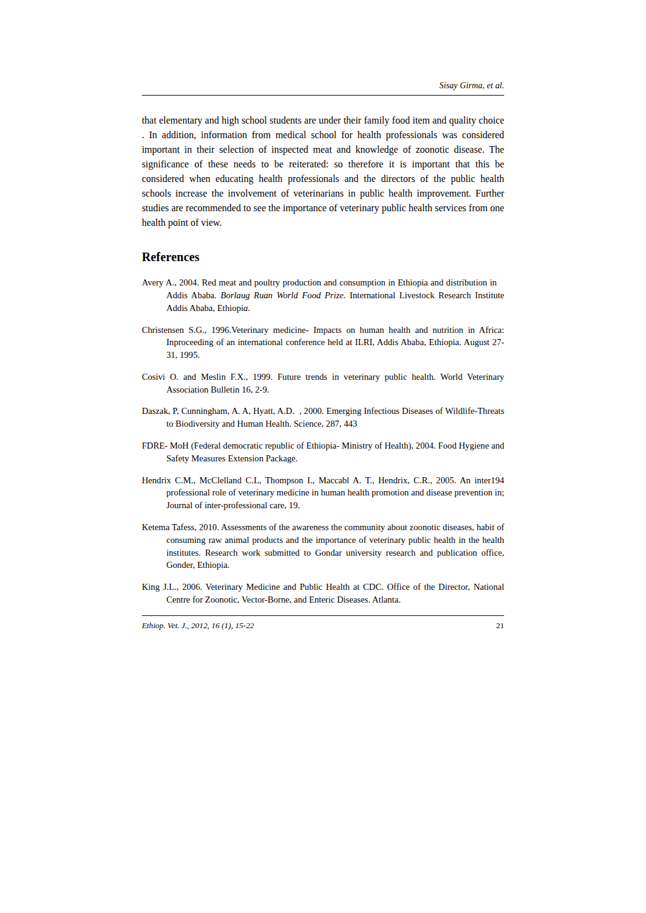Sisay Girma, et al.
that elementary and high school students are under their family food item and quality choice . In addition, information from medical school for health professionals was considered important in their selection of inspected meat and knowledge of zoonotic disease. The significance of these needs to be reiterated: so therefore it is important that this be considered when educating health professionals and the directors of the public health schools increase the involvement of veterinarians in public health improvement. Further studies are recommended to see the importance of veterinary public health services from one health point of view.
References
Avery A., 2004. Red meat and poultry production and consumption in Ethiopia and distribution in Addis Ababa. Borlaug Ruan World Food Prize. International Livestock Research Institute Addis Ababa, Ethiopia.
Christensen S.G., 1996.Veterinary medicine- Impacts on human health and nutrition in Africa: Inproceeding of an international conference held at ILRI, Addis Ababa, Ethiopia. August 27-31, 1995.
Cosivi O. and Meslin F.X., 1999. Future trends in veterinary public health. World Veterinary Association Bulletin 16, 2-9.
Daszak, P, Cunningham, A. A, Hyatt, A.D. , 2000. Emerging Infectious Diseases of Wildlife-Threats to Biodiversity and Human Health. Science, 287, 443
FDRE- MoH (Federal democratic republic of Ethiopia- Ministry of Health), 2004. Food Hygiene and Safety Measures Extension Package.
Hendrix C.M., McClelland C.L, Thompson I., Maccabl A. T., Hendrix, C.R., 2005. An inter194 professional role of veterinary medicine in human health promotion and disease prevention in; Journal of inter-professional care, 19.
Ketema Tafess, 2010. Assessments of the awareness the community about zoonotic diseases, habit of consuming raw animal products and the importance of veterinary public health in the health institutes. Research work submitted to Gondar university research and publication office, Gonder, Ethiopia.
King J.L., 2006. Veterinary Medicine and Public Health at CDC. Office of the Director, National Centre for Zoonotic, Vector-Borne, and Enteric Diseases. Atlanta.
Ethiop. Vet. J., 2012, 16 (1), 15-22 21